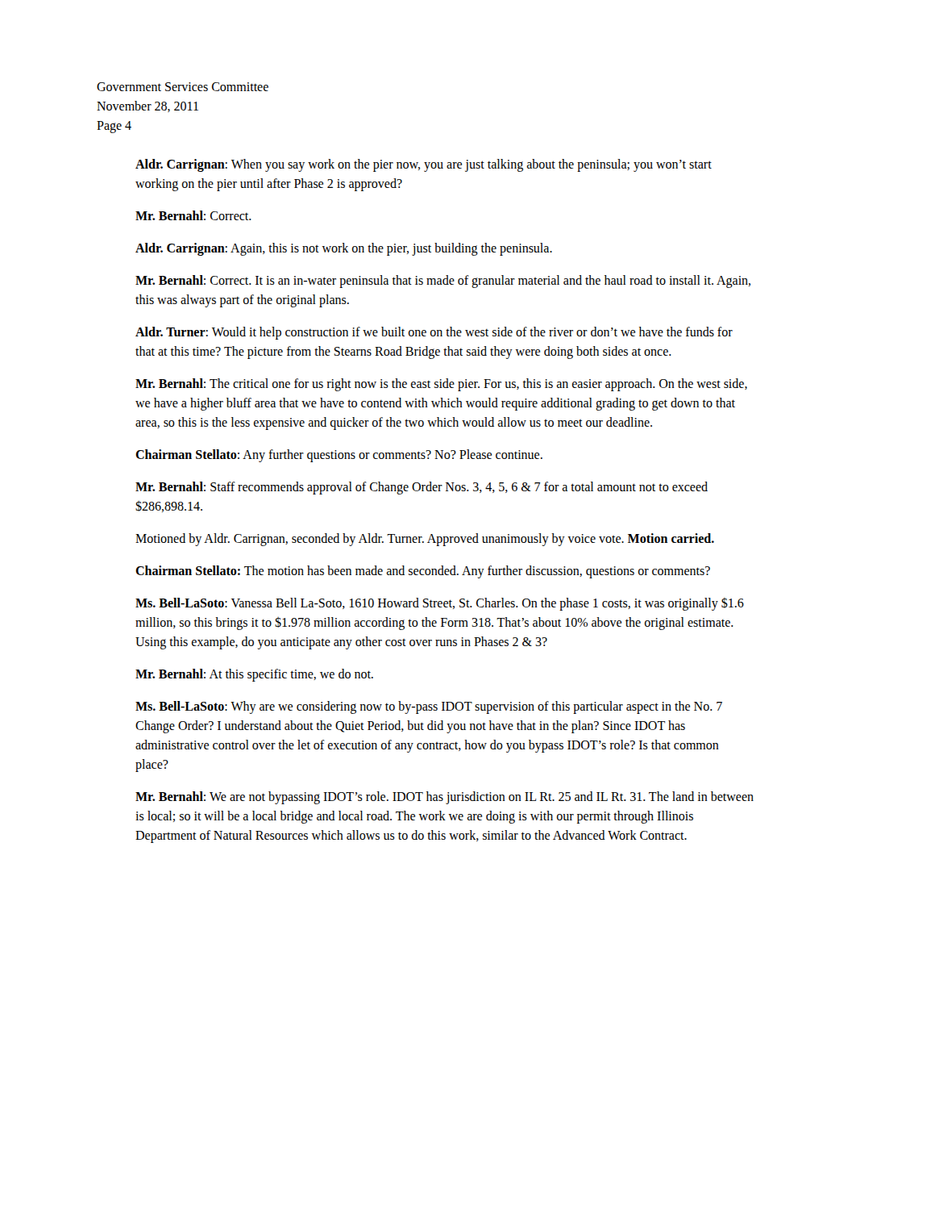Government Services Committee
November 28, 2011
Page 4
Aldr. Carrignan: When you say work on the pier now, you are just talking about the peninsula; you won’t start working on the pier until after Phase 2 is approved?
Mr. Bernahl: Correct.
Aldr. Carrignan: Again, this is not work on the pier, just building the peninsula.
Mr. Bernahl: Correct. It is an in-water peninsula that is made of granular material and the haul road to install it. Again, this was always part of the original plans.
Aldr. Turner: Would it help construction if we built one on the west side of the river or don’t we have the funds for that at this time? The picture from the Stearns Road Bridge that said they were doing both sides at once.
Mr. Bernahl: The critical one for us right now is the east side pier. For us, this is an easier approach. On the west side, we have a higher bluff area that we have to contend with which would require additional grading to get down to that area, so this is the less expensive and quicker of the two which would allow us to meet our deadline.
Chairman Stellato: Any further questions or comments? No? Please continue.
Mr. Bernahl: Staff recommends approval of Change Order Nos. 3, 4, 5, 6 & 7 for a total amount not to exceed $286,898.14.
Motioned by Aldr. Carrignan, seconded by Aldr. Turner. Approved unanimously by voice vote. Motion carried.
Chairman Stellato: The motion has been made and seconded. Any further discussion, questions or comments?
Ms. Bell-LaSoto: Vanessa Bell La-Soto, 1610 Howard Street, St. Charles. On the phase 1 costs, it was originally $1.6 million, so this brings it to $1.978 million according to the Form 318. That’s about 10% above the original estimate. Using this example, do you anticipate any other cost over runs in Phases 2 & 3?
Mr. Bernahl: At this specific time, we do not.
Ms. Bell-LaSoto: Why are we considering now to by-pass IDOT supervision of this particular aspect in the No. 7 Change Order? I understand about the Quiet Period, but did you not have that in the plan? Since IDOT has administrative control over the let of execution of any contract, how do you bypass IDOT’s role? Is that common place?
Mr. Bernahl: We are not bypassing IDOT’s role. IDOT has jurisdiction on IL Rt. 25 and IL Rt. 31. The land in between is local; so it will be a local bridge and local road. The work we are doing is with our permit through Illinois Department of Natural Resources which allows us to do this work, similar to the Advanced Work Contract.